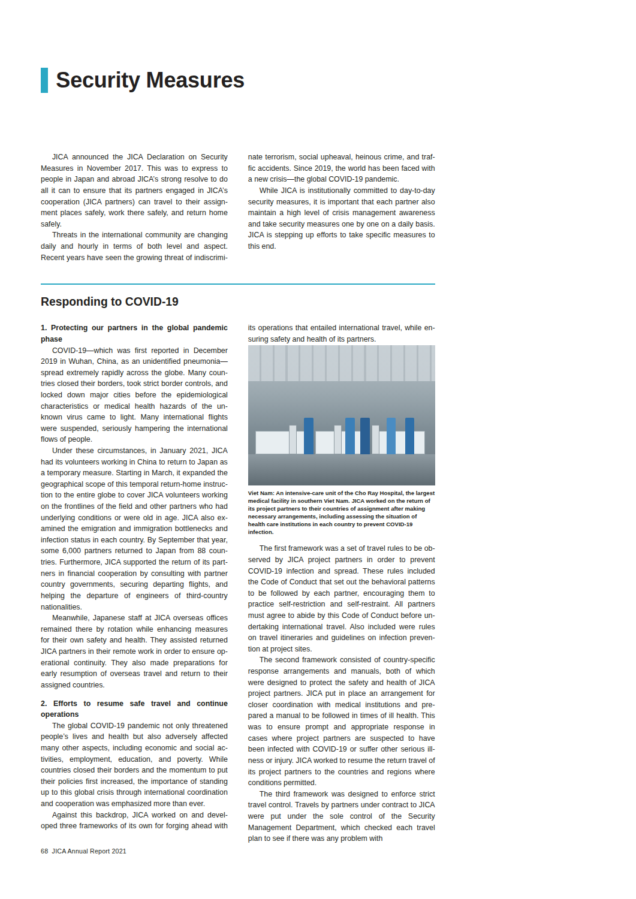Security Measures
JICA announced the JICA Declaration on Security Measures in November 2017. This was to express to people in Japan and abroad JICA’s strong resolve to do all it can to ensure that its partners engaged in JICA’s cooperation (JICA partners) can travel to their assignment places safely, work there safely, and return home safely.
Threats in the international community are changing daily and hourly in terms of both level and aspect. Recent years have seen the growing threat of indiscriminate terrorism, social upheaval, heinous crime, and traffic accidents. Since 2019, the world has been faced with a new crisis—the global COVID-19 pandemic.
While JICA is institutionally committed to day-to-day security measures, it is important that each partner also maintain a high level of crisis management awareness and take security measures one by one on a daily basis. JICA is stepping up efforts to take specific measures to this end.
Responding to COVID-19
1. Protecting our partners in the global pandemic phase
COVID-19—which was first reported in December 2019 in Wuhan, China, as an unidentified pneumonia—spread extremely rapidly across the globe. Many countries closed their borders, took strict border controls, and locked down major cities before the epidemiological characteristics or medical health hazards of the unknown virus came to light. Many international flights were suspended, seriously hampering the international flows of people.
Under these circumstances, in January 2021, JICA had its volunteers working in China to return to Japan as a temporary measure. Starting in March, it expanded the geographical scope of this temporal return-home instruction to the entire globe to cover JICA volunteers working on the frontlines of the field and other partners who had underlying conditions or were old in age. JICA also examined the emigration and immigration bottlenecks and infection status in each country. By September that year, some 6,000 partners returned to Japan from 88 countries. Furthermore, JICA supported the return of its partners in financial cooperation by consulting with partner country governments, securing departing flights, and helping the departure of engineers of third-country nationalities.
Meanwhile, Japanese staff at JICA overseas offices remained there by rotation while enhancing measures for their own safety and health. They assisted returned JICA partners in their remote work in order to ensure operational continuity. They also made preparations for early resumption of overseas travel and return to their assigned countries.
2. Efforts to resume safe travel and continue operations
The global COVID-19 pandemic not only threatened people’s lives and health but also adversely affected many other aspects, including economic and social activities, employment, education, and poverty. While countries closed their borders and the momentum to put their policies first increased, the importance of standing up to this global crisis through international coordination and cooperation was emphasized more than ever.
Against this backdrop, JICA worked on and developed three frameworks of its own for forging ahead with its operations that entailed international travel, while ensuring safety and health of its partners.
Viet Nam: An intensive-care unit of the Cho Ray Hospital, the largest medical facility in southern Viet Nam. JICA worked on the return of its project partners to their countries of assignment after making necessary arrangements, including assessing the situation of health care institutions in each country to prevent COVID-19 infection.
The first framework was a set of travel rules to be observed by JICA project partners in order to prevent COVID-19 infection and spread. These rules included the Code of Conduct that set out the behavioral patterns to be followed by each partner, encouraging them to practice self-restriction and self-restraint. All partners must agree to abide by this Code of Conduct before undertaking international travel. Also included were rules on travel itineraries and guidelines on infection prevention at project sites.
The second framework consisted of country-specific response arrangements and manuals, both of which were designed to protect the safety and health of JICA project partners. JICA put in place an arrangement for closer coordination with medical institutions and prepared a manual to be followed in times of ill health. This was to ensure prompt and appropriate response in cases where project partners are suspected to have been infected with COVID-19 or suffer other serious illness or injury. JICA worked to resume the return travel of its project partners to the countries and regions where conditions permitted.
The third framework was designed to enforce strict travel control. Travels by partners under contract to JICA were put under the sole control of the Security Management Department, which checked each travel plan to see if there was any problem with
68 JICA Annual Report 2021